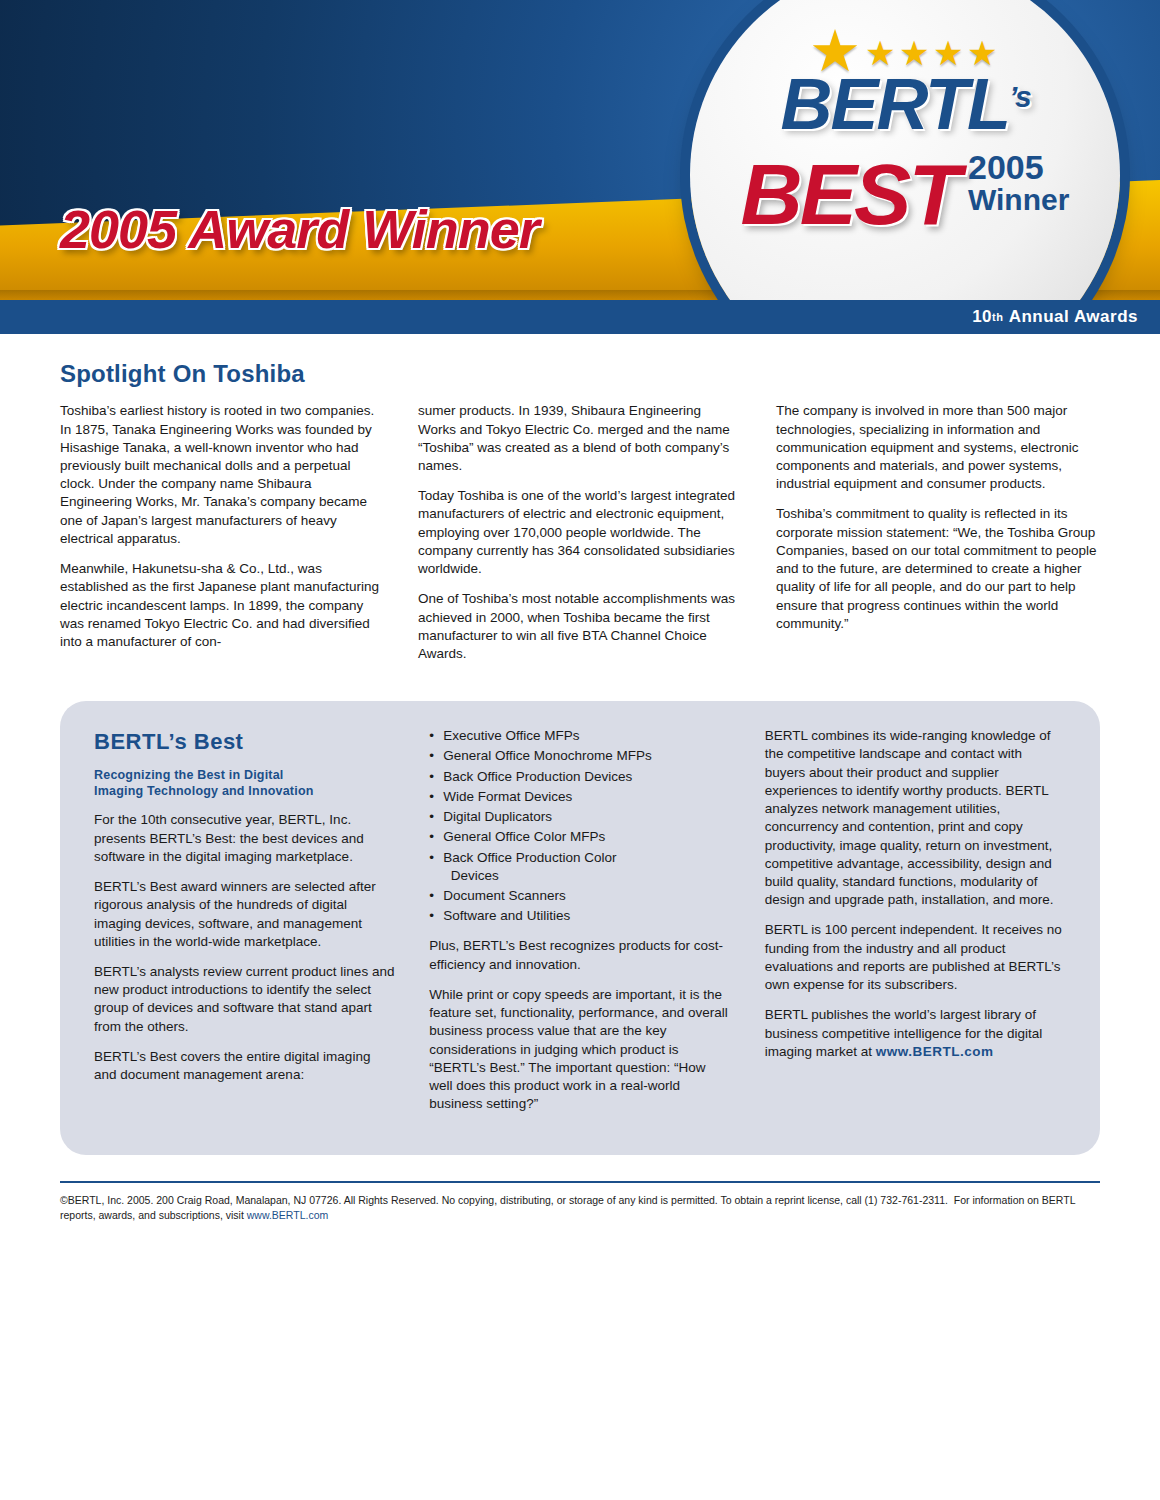★★★★★
BERTL’s
BEST 2005 Winner
2005 Award Winner
10th Annual Awards
Spotlight On Toshiba
Toshiba’s earliest history is rooted in two companies. In 1875, Tanaka Engineering Works was founded by Hisashige Tanaka, a well-known inventor who had previously built mechanical dolls and a perpetual clock. Under the company name Shibaura Engineering Works, Mr. Tanaka’s company became one of Japan’s largest manufacturers of heavy electrical apparatus.
Meanwhile, Hakunetsu-sha & Co., Ltd., was established as the first Japanese plant manufacturing electric incandescent lamps. In 1899, the company was renamed Tokyo Electric Co. and had diversified into a manufacturer of con-
sumer products. In 1939, Shibaura Engineering Works and Tokyo Electric Co. merged and the name “Toshiba” was created as a blend of both company’s names.
Today Toshiba is one of the world’s largest integrated manufacturers of electric and electronic equipment, employing over 170,000 people worldwide. The company currently has 364 consolidated subsidiaries worldwide.
One of Toshiba’s most notable accomplishments was achieved in 2000, when Toshiba became the first manufacturer to win all five BTA Channel Choice Awards.
The company is involved in more than 500 major technologies, specializing in information and communication equipment and systems, electronic components and materials, and power systems, industrial equipment and consumer products.
Toshiba’s commitment to quality is reflected in its corporate mission statement: “We, the Toshiba Group Companies, based on our total commitment to people and to the future, are determined to create a higher quality of life for all people, and do our part to help ensure that progress continues within the world community.”
BERTL’s Best
Recognizing the Best in Digital
Imaging Technology and Innovation
For the 10th consecutive year, BERTL, Inc. presents BERTL’s Best: the best devices and software in the digital imaging marketplace.
BERTL’s Best award winners are selected after rigorous analysis of the hundreds of digital imaging devices, software, and management utilities in the world-wide marketplace.
BERTL’s analysts review current product lines and new product introductions to identify the select group of devices and software that stand apart from the others.
BERTL’s Best covers the entire digital imaging and document management arena:
Executive Office MFPs
General Office Monochrome MFPs
Back Office Production Devices
Wide Format Devices
Digital Duplicators
General Office Color MFPs
Back Office Production Color
Devices
Document Scanners
Software and Utilities
Plus, BERTL’s Best recognizes products for cost-efficiency and innovation.
While print or copy speeds are important, it is the feature set, functionality, performance, and overall business process value that are the key considerations in judging which product is “BERTL’s Best.” The important question: “How well does this product work in a real-world business setting?”
BERTL combines its wide-ranging knowledge of the competitive landscape and contact with buyers about their product and supplier experiences to identify worthy products. BERTL analyzes network management utilities, concurrency and contention, print and copy productivity, image quality, return on investment, competitive advantage, accessibility, design and build quality, standard functions, modularity of design and upgrade path, installation, and more.
BERTL is 100 percent independent. It receives no funding from the industry and all product evaluations and reports are published at BERTL’s own expense for its subscribers.
BERTL publishes the world’s largest library of business competitive intelligence for the digital imaging market at www.BERTL.com
©BERTL, Inc. 2005. 200 Craig Road, Manalapan, NJ 07726. All Rights Reserved. No copying, distributing, or storage of any kind is permitted. To obtain a reprint license, call (1) 732-761-2311. For information on BERTL reports, awards, and subscriptions, visit www.BERTL.com